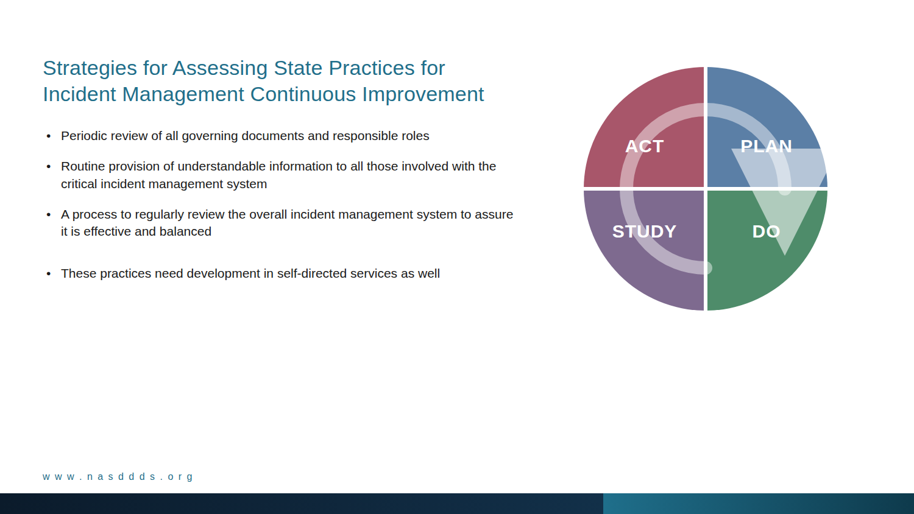Strategies for Assessing State Practices for Incident Management Continuous Improvement
Periodic review of all governing documents and responsible roles
Routine provision of understandable information to all those involved with the critical incident management system
A process to regularly review the overall incident management system to assure it is effective and balanced
These practices need development in self-directed services as well
ACT PLAN STUDY DO
w w w . n a s d d d s . o r g